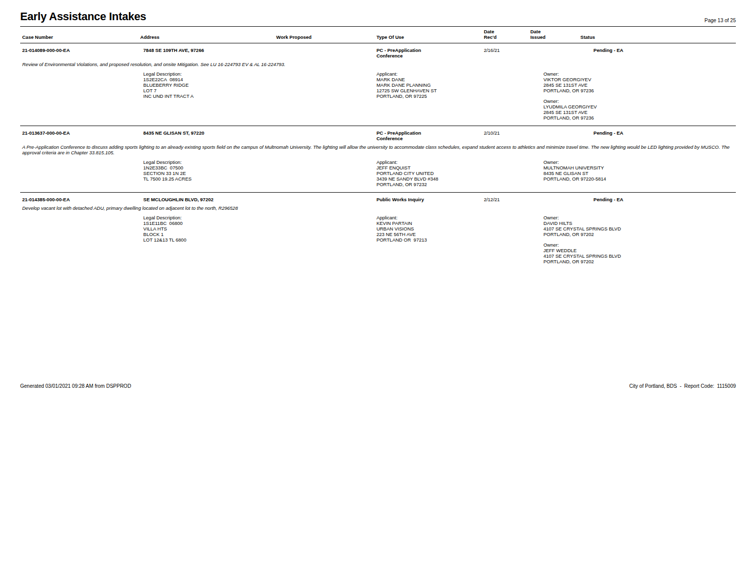Early Assistance Intakes
Page 13 of 25
| Case Number | Address | Work Proposed | Type Of Use | Date Rec'd | Date Issued | Status |
| --- | --- | --- | --- | --- | --- | --- |
| 21-014089-000-00-EA | 7848 SE 109TH AVE, 97266 | | PC - PreApplication Conference | 2/16/21 | | Pending - EA |
| Review of Environmental Violations, and proposed resolution, and onsite Mitigation. See LU 16-224793 EV & AL 16-224793. |
| | Legal Description: 1S2E22CA 08914 BLUEBERRY RIDGE LOT 7 INC UND INT TRACT A | Applicant: MARK DANE MARK DANE PLANNING 12725 SW GLENHAVEN ST PORTLAND, OR 97225 | Owner: VIKTOR GEORGIYEV 2845 SE 131ST AVE PORTLAND, OR 97236 Owner: LYUDMILA GEORGIYEV 2845 SE 131ST AVE PORTLAND, OR 97236 |
| 21-013637-000-00-EA | 8435 NE GLISAN ST, 97220 | | PC - PreApplication Conference | 2/10/21 | | Pending - EA |
| A Pre-Application Conference to discuss adding sports lighting to an already existing sports field on the campus of Multnomah University. The lighting will allow the university to accommodate class schedules, expand student access to athletics and minimize travel time. The new lighting would be LED lighting provided by MUSCO. The approval criteria are in Chapter 33.815.105. |
| | Legal Description: 1N2E33BC 07500 SECTION 33 1N 2E TL 7500 19.25 ACRES | Applicant: JEFF ENQUIST PORTLAND CITY UNITED 3439 NE SANDY BLVD #348 PORTLAND, OR 97232 | Owner: MULTNOMAH UNIVERSITY 8435 NE GLISAN ST PORTLAND, OR 97220-5814 |
| 21-014385-000-00-EA | SE MCLOUGHLIN BLVD, 97202 | | Public Works Inquiry | 2/12/21 | | Pending - EA |
| Develop vacant lot with detached ADU, primary dwelling located on adjacent lot to the north, R296528 |
| | Legal Description: 1S1E11BC 06800 VILLA HTS BLOCK 1 LOT 12&13 TL 6800 | Applicant: KEVIN PARTAIN URBAN VISIONS 223 NE 56TH AVE PORTLAND OR 97213 | Owner: DAVID HILTS 4107 SE CRYSTAL SPRINGS BLVD PORTLAND, OR 97202 Owner: JEFF WEDDLE 4107 SE CRYSTAL SPRINGS BLVD PORTLAND, OR 97202 |
Generated 03/01/2021 09:28 AM from DSPPROD
City of Portland, BDS - Report Code: 1115009